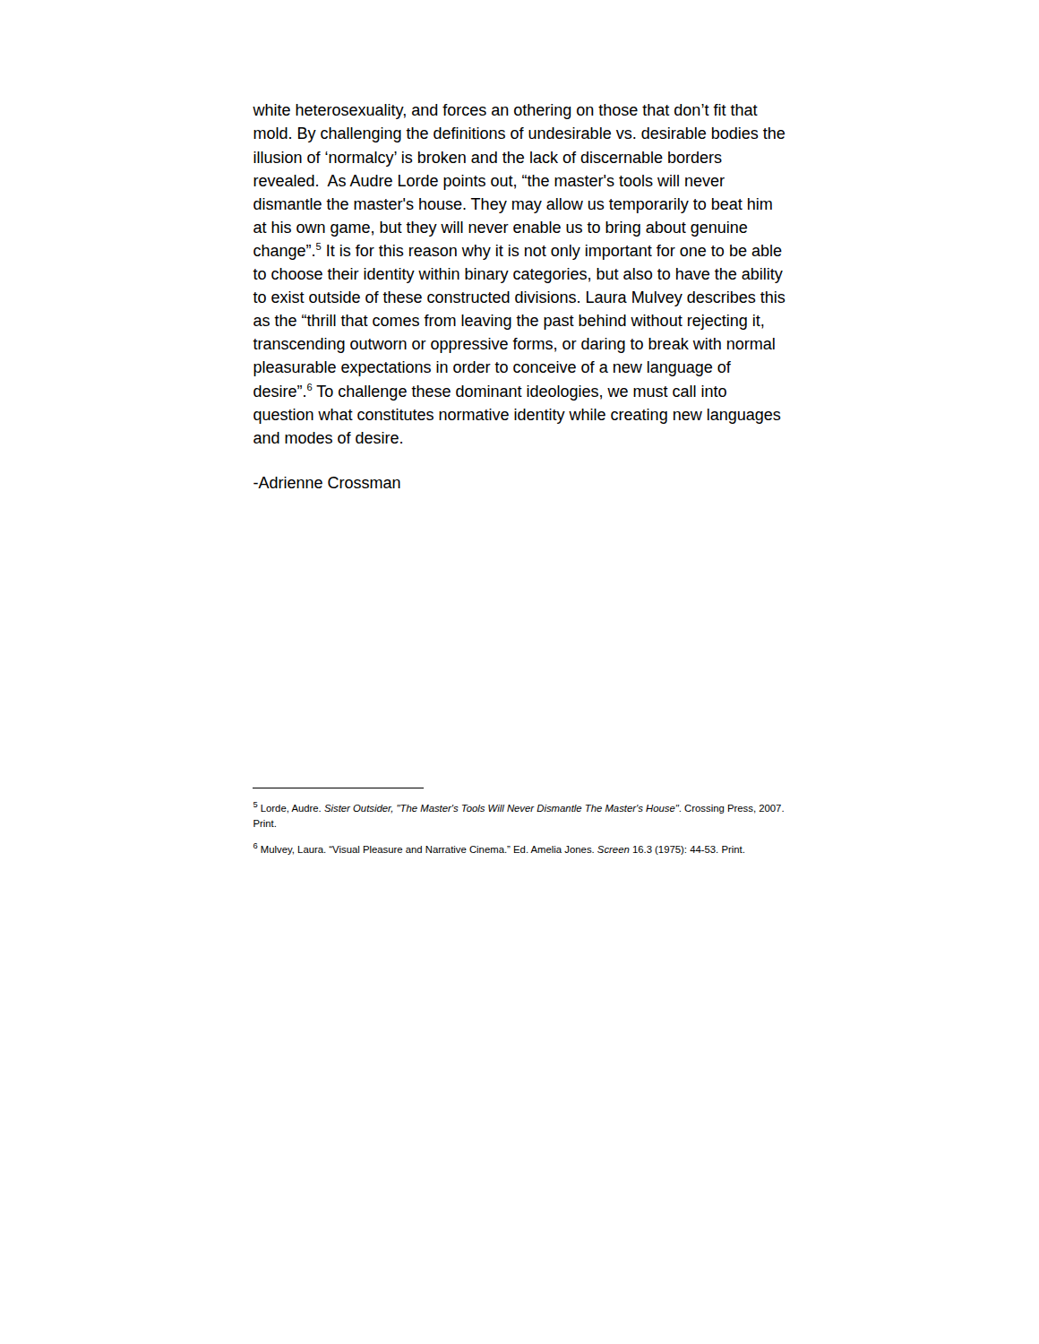white heterosexuality, and forces an othering on those that don’t fit that mold. By challenging the definitions of undesirable vs. desirable bodies the illusion of ‘normalcy’ is broken and the lack of discernable borders revealed. As Audre Lorde points out, “the master's tools will never dismantle the master's house. They may allow us temporarily to beat him at his own game, but they will never enable us to bring about genuine change”.5 It is for this reason why it is not only important for one to be able to choose their identity within binary categories, but also to have the ability to exist outside of these constructed divisions. Laura Mulvey describes this as the “thrill that comes from leaving the past behind without rejecting it, transcending outworn or oppressive forms, or daring to break with normal pleasurable expectations in order to conceive of a new language of desire”.6 To challenge these dominant ideologies, we must call into question what constitutes normative identity while creating new languages and modes of desire.
-Adrienne Crossman
5 Lorde, Audre. Sister Outsider, "The Master's Tools Will Never Dismantle The Master's House". Crossing Press, 2007. Print.
6 Mulvey, Laura. “Visual Pleasure and Narrative Cinema.” Ed. Amelia Jones. Screen 16.3 (1975): 44-53. Print.